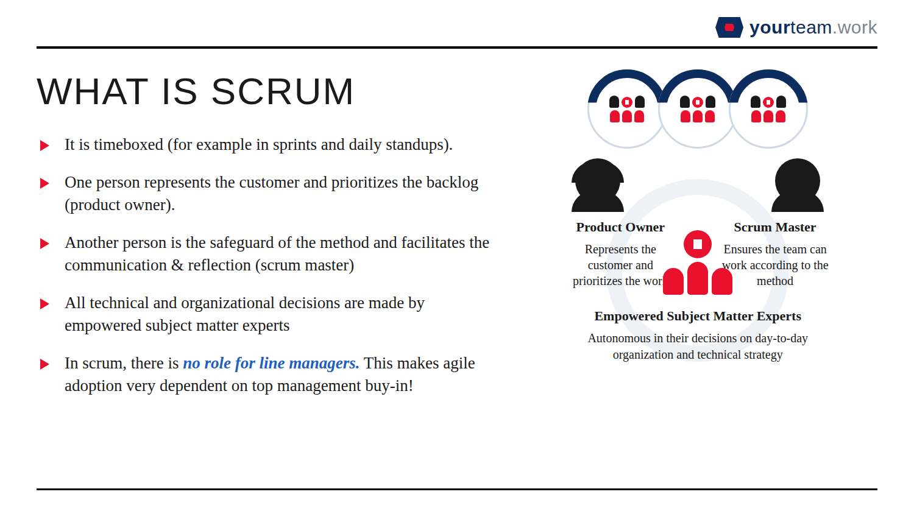yourteam.work
What is Scrum
It is timeboxed (for example in sprints and daily standups).
One person represents the customer and prioritizes the backlog (product owner).
Another person is the safeguard of the method and facilitates the communication & reflection (scrum master)
All technical and organizational decisions are made by empowered subject matter experts
In scrum, there is no role for line managers. This makes agile adoption very dependent on top management buy-in!
Product Owner
Represents the customer and prioritizes the work
Scrum Master
Ensures the team can work according to the method
Empowered Subject Matter Experts
Autonomous in their decisions on day-to-day organization and technical strategy